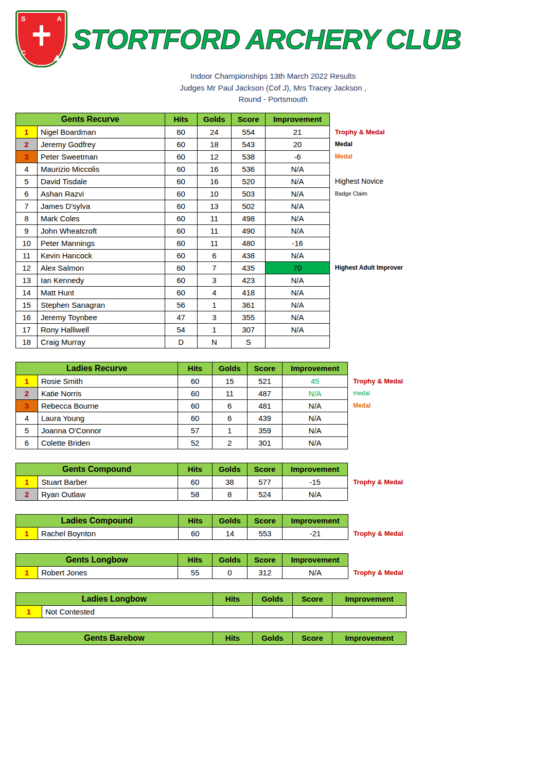SA
C
STORTFORD ARCHERY CLUB
Indoor Championships 13th March 2022 Results Judges Mr Paul Jackson (Cof J), Mrs Tracey Jackson , Round - Portsmouth
| Gents Recurve | Hits | Golds | Score | Improvement | |
| --- | --- | --- | --- | --- | --- |
| 1 | Nigel Boardman | 60 | 24 | 554 | 21 | Trophy & Medal |
| 2 | Jeremy Godfrey | 60 | 18 | 543 | 20 | Medal |
| 3 | Peter Sweetman | 60 | 12 | 538 | -6 | Medal |
| 4 | Maurizio Miccolis | 60 | 16 | 536 | N/A | |
| 5 | David Tisdale | 60 | 16 | 520 | N/A | Highest Novice |
| 6 | Ashan Razvi | 60 | 10 | 503 | N/A | Badge Claim |
| 7 | James D'sylva | 60 | 13 | 502 | N/A | |
| 8 | Mark Coles | 60 | 11 | 498 | N/A | |
| 9 | John Wheatcroft | 60 | 11 | 490 | N/A | |
| 10 | Peter Mannings | 60 | 11 | 480 | -16 | |
| 11 | Kevin Hancock | 60 | 6 | 438 | N/A | |
| 12 | Alex Salmon | 60 | 7 | 435 | 70 | Highest Adult Improver |
| 13 | Ian Kennedy | 60 | 3 | 423 | N/A | |
| 14 | Matt Hunt | 60 | 4 | 418 | N/A | |
| 15 | Stephen Sanagran | 56 | 1 | 361 | N/A | |
| 16 | Jeremy Toynbee | 47 | 3 | 355 | N/A | |
| 17 | Rony Halliwell | 54 | 1 | 307 | N/A | |
| 18 | Craig Murray | D | N | S | | |
| Ladies Recurve | Hits | Golds | Score | Improvement | |
| --- | --- | --- | --- | --- | --- |
| 1 | Rosie Smith | 60 | 15 | 521 | 45 | Trophy & Medal |
| 2 | Katie Norris | 60 | 11 | 487 | N/A | medal |
| 3 | Rebecca Bourne | 60 | 6 | 481 | N/A | Medal |
| 4 | Laura Young | 60 | 6 | 439 | N/A | |
| 5 | Joanna O'Connor | 57 | 1 | 359 | N/A | |
| 6 | Colette Briden | 52 | 2 | 301 | N/A | |
| Gents Compound | Hits | Golds | Score | Improvement | |
| --- | --- | --- | --- | --- | --- |
| 1 | Stuart Barber | 60 | 38 | 577 | -15 | Trophy & Medal |
| 2 | Ryan Outlaw | 58 | 8 | 524 | N/A | |
| Ladies Compound | Hits | Golds | Score | Improvement | |
| --- | --- | --- | --- | --- | --- |
| 1 | Rachel Boynton | 60 | 14 | 553 | -21 | Trophy & Medal |
| Gents Longbow | Hits | Golds | Score | Improvement | |
| --- | --- | --- | --- | --- | --- |
| 1 | Robert Jones | 55 | 0 | 312 | N/A | Trophy & Medal |
| Ladies Longbow | Hits | Golds | Score | Improvement |
| --- | --- | --- | --- | --- |
| 1 | Not Contested | | | | |
| Gents Barebow | Hits | Golds | Score | Improvement |
| --- | --- | --- | --- | --- |